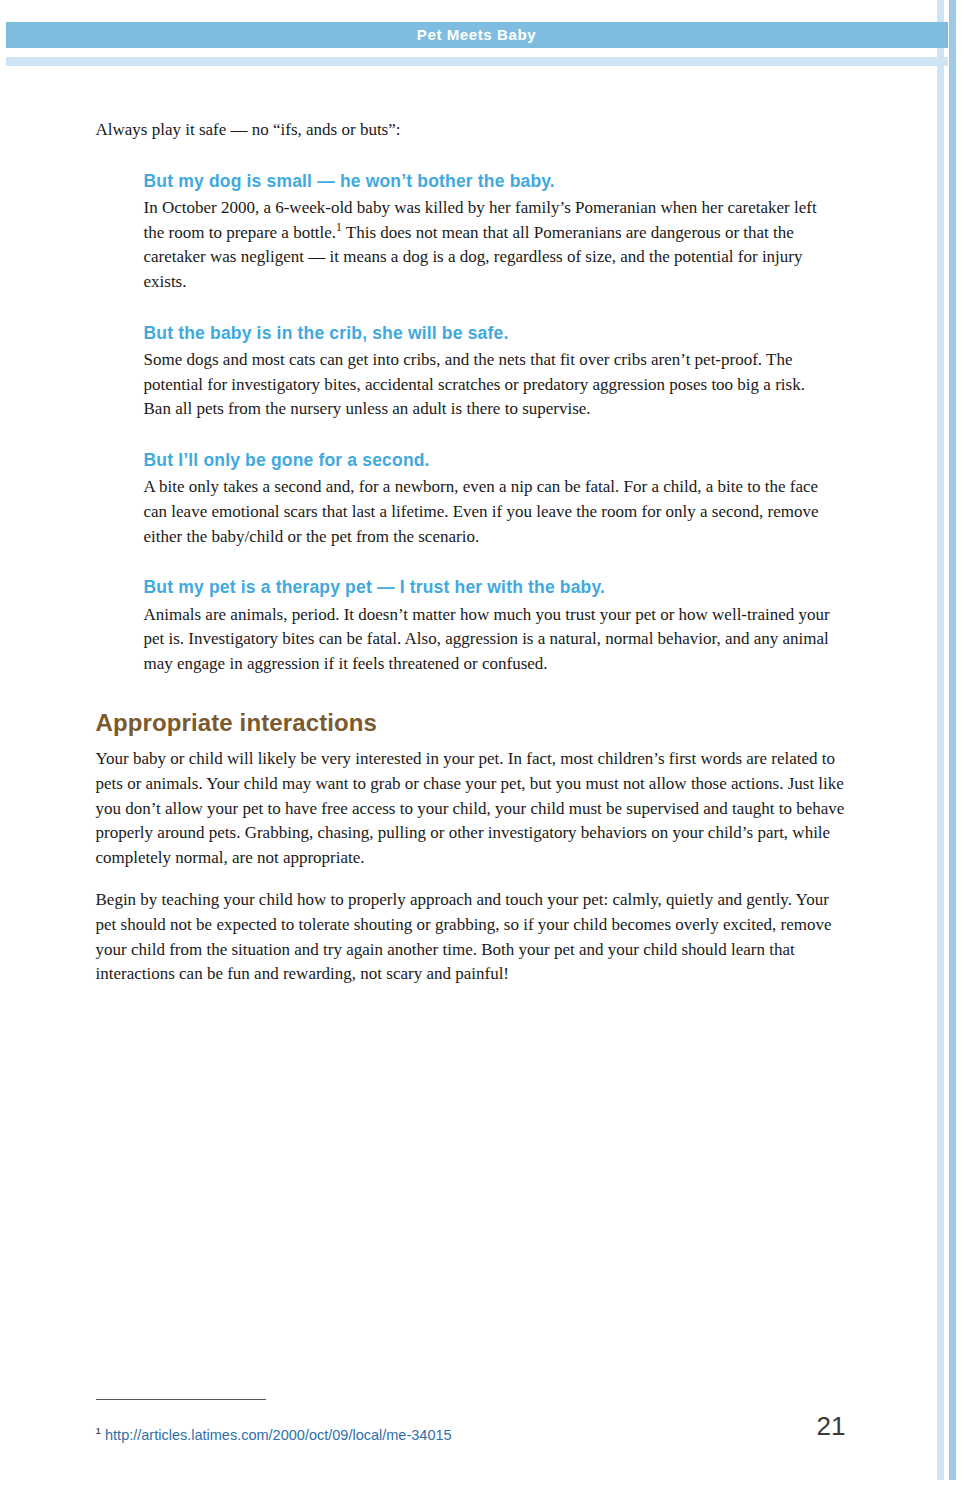Pet Meets Baby
Always play it safe — no “ifs, ands or buts”:
But my dog is small — he won’t bother the baby.
In October 2000, a 6-week-old baby was killed by her family’s Pomeranian when her caretaker left the room to prepare a bottle.1 This does not mean that all Pomeranians are dangerous or that the caretaker was negligent — it means a dog is a dog, regardless of size, and the potential for injury exists.
But the baby is in the crib, she will be safe.
Some dogs and most cats can get into cribs, and the nets that fit over cribs aren’t pet-proof. The potential for investigatory bites, accidental scratches or predatory aggression poses too big a risk. Ban all pets from the nursery unless an adult is there to supervise.
But I’ll only be gone for a second.
A bite only takes a second and, for a newborn, even a nip can be fatal. For a child, a bite to the face can leave emotional scars that last a lifetime. Even if you leave the room for only a second, remove either the baby/child or the pet from the scenario.
But my pet is a therapy pet — I trust her with the baby.
Animals are animals, period. It doesn’t matter how much you trust your pet or how well-trained your pet is. Investigatory bites can be fatal. Also, aggression is a natural, normal behavior, and any animal may engage in aggression if it feels threatened or confused.
Appropriate interactions
Your baby or child will likely be very interested in your pet. In fact, most children’s first words are related to pets or animals. Your child may want to grab or chase your pet, but you must not allow those actions. Just like you don’t allow your pet to have free access to your child, your child must be supervised and taught to behave properly around pets. Grabbing, chasing, pulling or other investigatory behaviors on your child’s part, while completely normal, are not appropriate.
Begin by teaching your child how to properly approach and touch your pet: calmly, quietly and gently. Your pet should not be expected to tolerate shouting or grabbing, so if your child becomes overly excited, remove your child from the situation and try again another time. Both your pet and your child should learn that interactions can be fun and rewarding, not scary and painful!
1 http://articles.latimes.com/2000/oct/09/local/me-34015
21